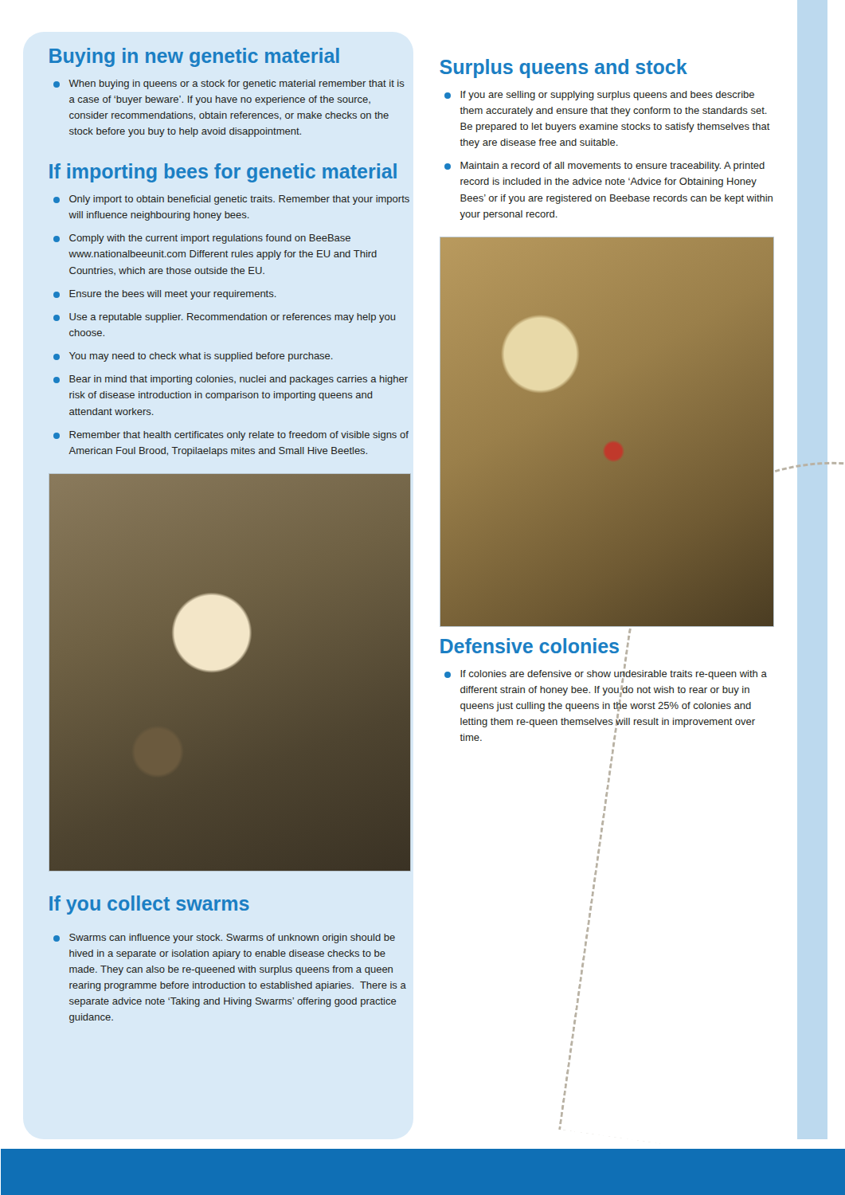Buying in new genetic material
When buying in queens or a stock for genetic material remember that it is a case of ‘buyer beware’. If you have no experience of the source, consider recommendations, obtain references, or make checks on the stock before you buy to help avoid disappointment.
If importing bees for genetic material
Only import to obtain beneficial genetic traits. Remember that your imports will influence neighbouring honey bees.
Comply with the current import regulations found on BeeBase www.nationalbeeunit.com Different rules apply for the EU and Third Countries, which are those outside the EU.
Ensure the bees will meet your requirements.
Use a reputable supplier. Recommendation or references may help you choose.
You may need to check what is supplied before purchase.
Bear in mind that importing colonies, nuclei and packages carries a higher risk of disease introduction in comparison to importing queens and attendant workers.
Remember that health certificates only relate to freedom of visible signs of American Foul Brood, Tropilaelaps mites and Small Hive Beetles.
If you collect swarms
Swarms can influence your stock. Swarms of unknown origin should be hived in a separate or isolation apiary to enable disease checks to be made. They can also be re-queened with surplus queens from a queen rearing programme before introduction to established apiaries. There is a separate advice note ‘Taking and Hiving Swarms’ offering good practice guidance.
Surplus queens and stock
If you are selling or supplying surplus queens and bees describe them accurately and ensure that they conform to the standards set. Be prepared to let buyers examine stocks to satisfy themselves that they are disease free and suitable.
Maintain a record of all movements to ensure traceability. A printed record is included in the advice note ‘Advice for Obtaining Honey Bees’ or if you are registered on Beebase records can be kept within your personal record.
Defensive colonies
If colonies are defensive or show undesirable traits re-queen with a different strain of honey bee. If you do not wish to rear or buy in queens just culling the queens in the worst 25% of colonies and letting them re-queen themselves will result in improvement over time.